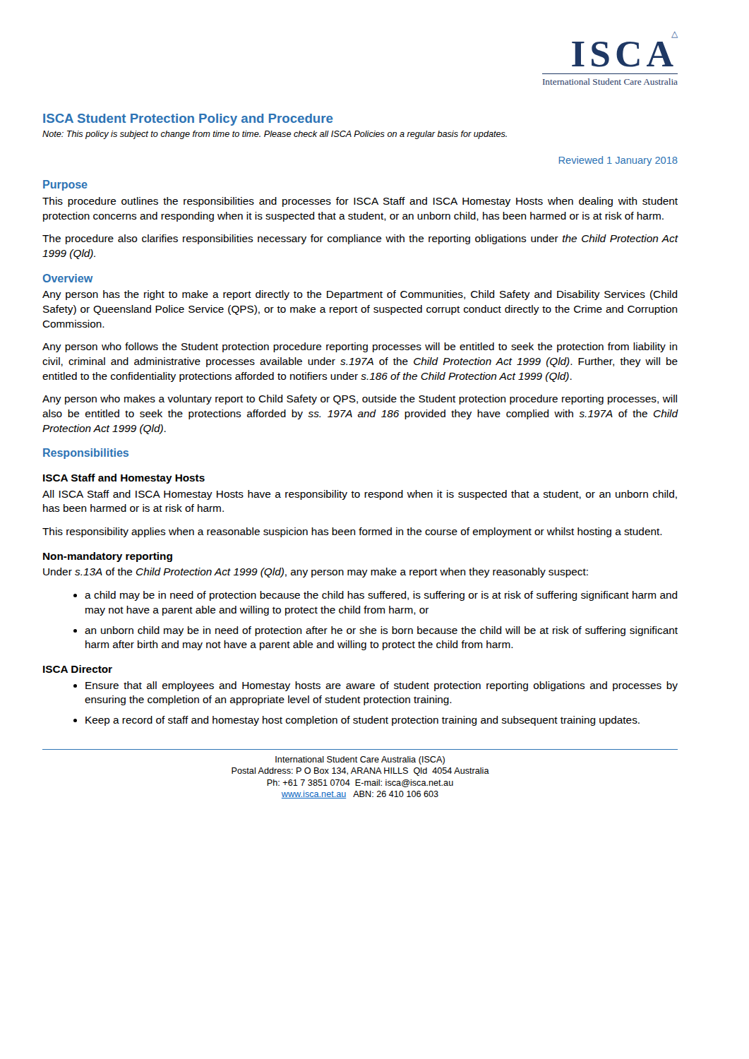△
ISCA
International Student Care Australia
ISCA Student Protection Policy and Procedure
Note: This policy is subject to change from time to time. Please check all ISCA Policies on a regular basis for updates.
Reviewed 1 January 2018
Purpose
This procedure outlines the responsibilities and processes for ISCA Staff and ISCA Homestay Hosts when dealing with student protection concerns and responding when it is suspected that a student, or an unborn child, has been harmed or is at risk of harm.
The procedure also clarifies responsibilities necessary for compliance with the reporting obligations under the Child Protection Act 1999 (Qld).
Overview
Any person has the right to make a report directly to the Department of Communities, Child Safety and Disability Services (Child Safety) or Queensland Police Service (QPS), or to make a report of suspected corrupt conduct directly to the Crime and Corruption Commission.
Any person who follows the Student protection procedure reporting processes will be entitled to seek the protection from liability in civil, criminal and administrative processes available under s.197A of the Child Protection Act 1999 (Qld). Further, they will be entitled to the confidentiality protections afforded to notifiers under s.186 of the Child Protection Act 1999 (Qld).
Any person who makes a voluntary report to Child Safety or QPS, outside the Student protection procedure reporting processes, will also be entitled to seek the protections afforded by ss. 197A and 186 provided they have complied with s.197A of the Child Protection Act 1999 (Qld).
Responsibilities
ISCA Staff and Homestay Hosts
All ISCA Staff and ISCA Homestay Hosts have a responsibility to respond when it is suspected that a student, or an unborn child, has been harmed or is at risk of harm.
This responsibility applies when a reasonable suspicion has been formed in the course of employment or whilst hosting a student.
Non-mandatory reporting
Under s.13A of the Child Protection Act 1999 (Qld), any person may make a report when they reasonably suspect:
a child may be in need of protection because the child has suffered, is suffering or is at risk of suffering significant harm and may not have a parent able and willing to protect the child from harm, or
an unborn child may be in need of protection after he or she is born because the child will be at risk of suffering significant harm after birth and may not have a parent able and willing to protect the child from harm.
ISCA Director
Ensure that all employees and Homestay hosts are aware of student protection reporting obligations and processes by ensuring the completion of an appropriate level of student protection training.
Keep a record of staff and homestay host completion of student protection training and subsequent training updates.
International Student Care Australia (ISCA)
Postal Address: P O Box 134, ARANA HILLS Qld 4054 Australia
Ph: +61 7 3851 0704 E-mail: isca@isca.net.au
www.isca.net.au ABN: 26 410 106 603